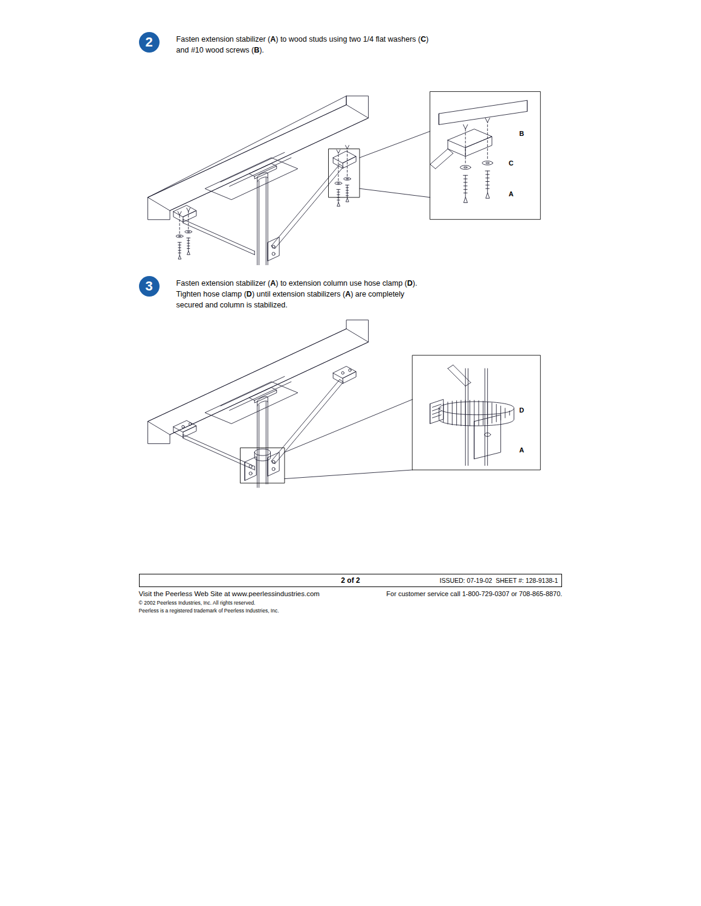2
Fasten extension stabilizer (A) to wood studs using two 1/4 flat washers (C)
and #10 wood screws (B).
B C A
3
Fasten extension stabilizer (A) to extension column use hose clamp (D).
Tighten hose clamp (D) until extension stabilizers (A) are completely
secured and column is stabilized.
D A
2 of 2 ISSUED: 07-19-02 SHEET #: 128-9138-1
Visit the Peerless Web Site at www.peerlessindustries.com
© 2002 Peerless Industries, Inc. All rights reserved.
Peerless is a registered trademark of Peerless Industries, Inc.
For customer service call 1-800-729-0307 or 708-865-8870.